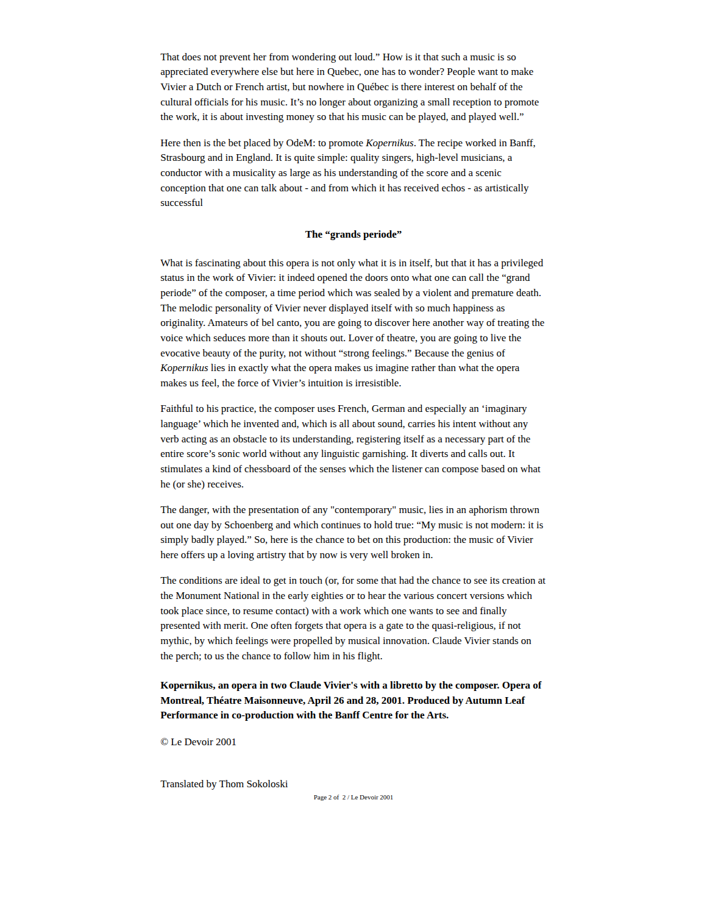That does not prevent her from wondering out loud.” How is it that such a music is so appreciated everywhere else but here in Quebec, one has to wonder? People want to make Vivier a Dutch or French artist, but nowhere in Québec is there interest on behalf of the cultural officials for his music. It’s no longer about organizing a small reception to promote the work, it is about investing money so that his music can be played, and played well.”
Here then is the bet placed by OdeM: to promote Kopernikus. The recipe worked in Banff, Strasbourg and in England. It is quite simple: quality singers, high-level musicians, a conductor with a musicality as large as his understanding of the score and a scenic conception that one can talk about - and from which it has received echos - as artistically successful
The “grands periode”
What is fascinating about this opera is not only what it is in itself, but that it has a privileged status in the work of Vivier: it indeed opened the doors onto what one can call the “grand periode” of the composer, a time period which was sealed by a violent and premature death. The melodic personality of Vivier never displayed itself with so much happiness as originality. Amateurs of bel canto, you are going to discover here another way of treating the voice which seduces more than it shouts out. Lover of theatre, you are going to live the evocative beauty of the purity, not without “strong feelings.” Because the genius of Kopernikus lies in exactly what the opera makes us imagine rather than what the opera makes us feel, the force of Vivier’s intuition is irresistible.
Faithful to his practice, the composer uses French, German and especially an ‘imaginary language’ which he invented and, which is all about sound, carries his intent without any verb acting as an obstacle to its understanding, registering itself as a necessary part of the entire score’s sonic world without any linguistic garnishing. It diverts and calls out. It stimulates a kind of chessboard of the senses which the listener can compose based on what he (or she) receives.
The danger, with the presentation of any "contemporary" music, lies in an aphorism thrown out one day by Schoenberg and which continues to hold true: “My music is not modern: it is simply badly played.” So, here is the chance to bet on this production: the music of Vivier here offers up a loving artistry that by now is very well broken in.
The conditions are ideal to get in touch (or, for some that had the chance to see its creation at the Monument National in the early eighties or to hear the various concert versions which took place since, to resume contact) with a work which one wants to see and finally presented with merit. One often forgets that opera is a gate to the quasi-religious, if not mythic, by which feelings were propelled by musical innovation. Claude Vivier stands on the perch; to us the chance to follow him in his flight.
Kopernikus, an opera in two Claude Vivier's with a libretto by the composer. Opera of Montreal, Théatre Maisonneuve, April 26 and 28, 2001. Produced by Autumn Leaf Performance in co-production with the Banff Centre for the Arts.
© Le Devoir 2001
Translated by Thom Sokoloski
Page 2 of 2 / Le Devoir 2001